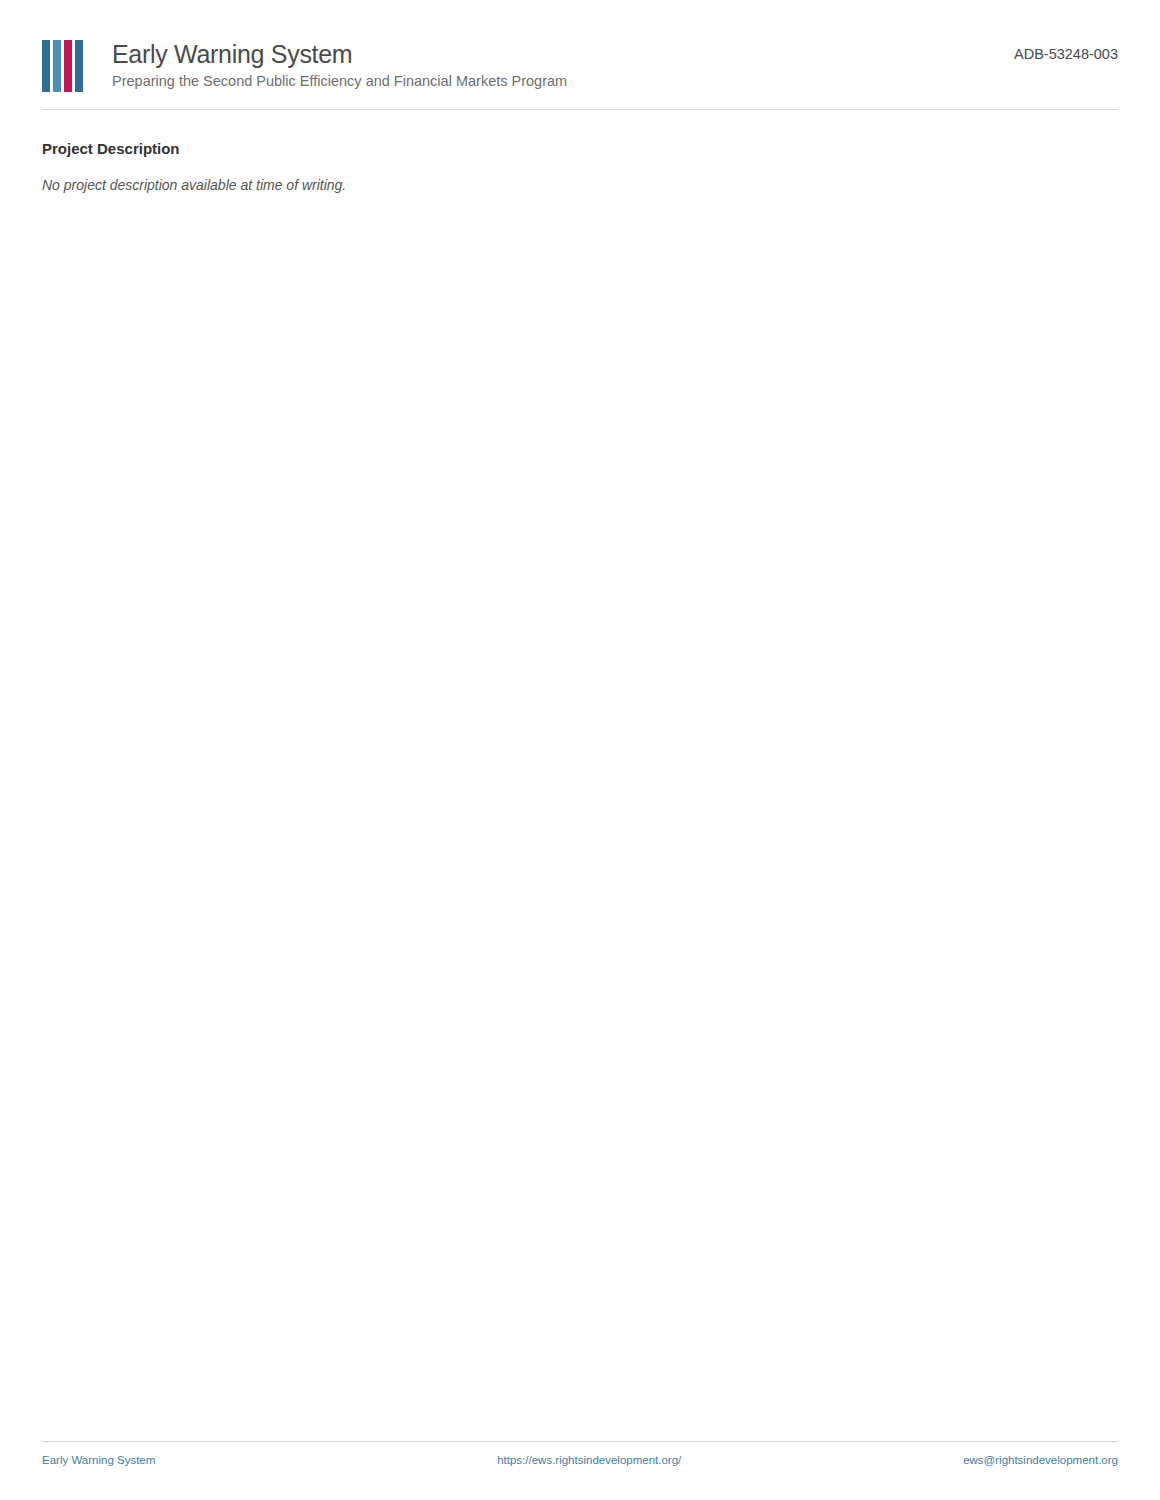Early Warning System
Preparing the Second Public Efficiency and Financial Markets Program
ADB-53248-003
Project Description
No project description available at time of writing.
Early Warning System
https://ews.rightsindevelopment.org/
ews@rightsindevelopment.org